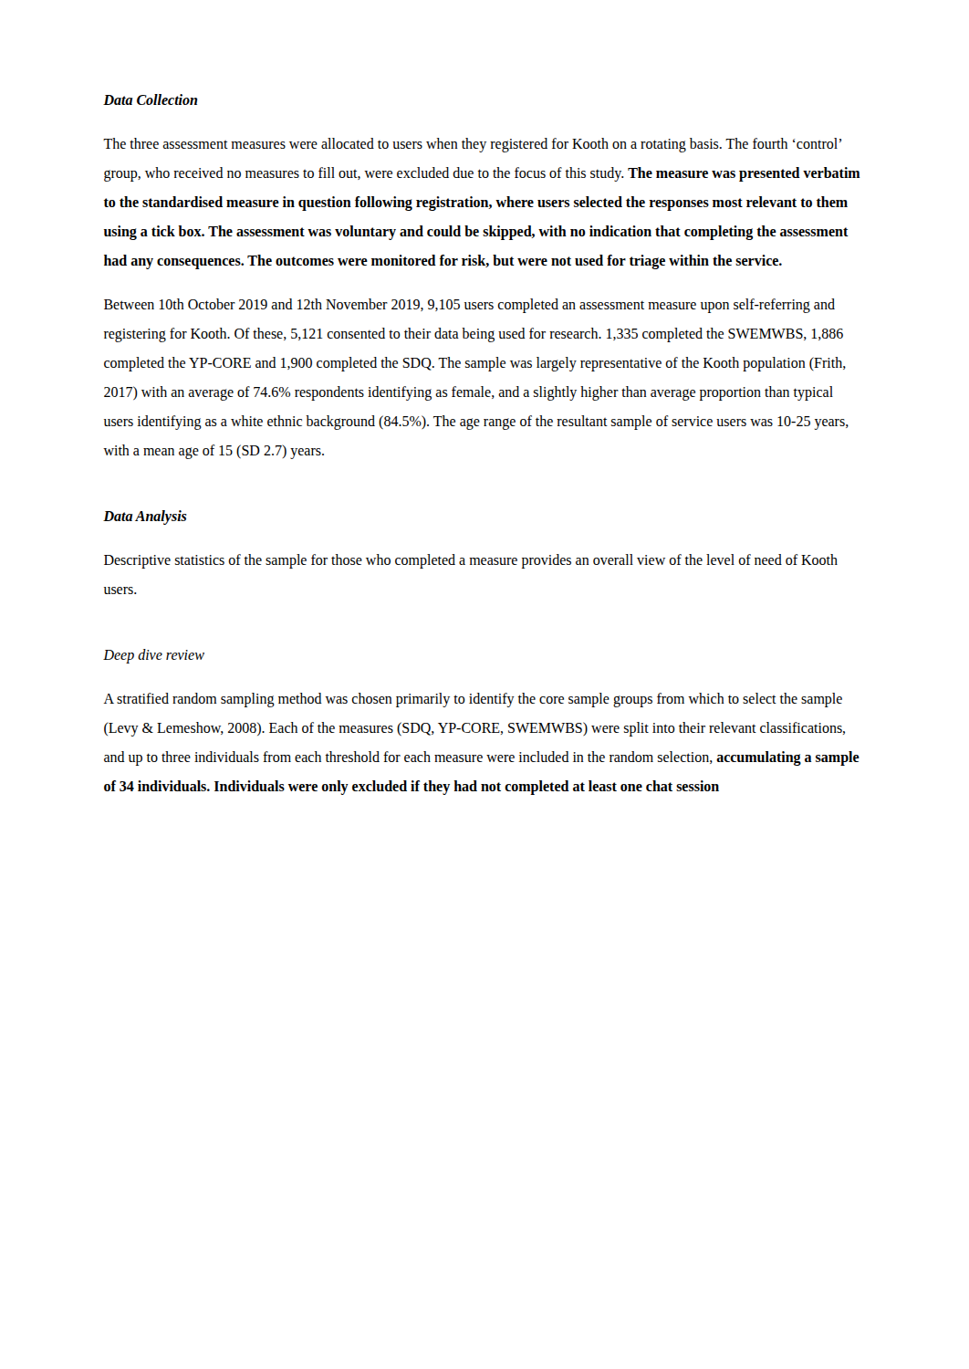Data Collection
The three assessment measures were allocated to users when they registered for Kooth on a rotating basis. The fourth ‘control’ group, who received no measures to fill out, were excluded due to the focus of this study. The measure was presented verbatim to the standardised measure in question following registration, where users selected the responses most relevant to them using a tick box. The assessment was voluntary and could be skipped, with no indication that completing the assessment had any consequences. The outcomes were monitored for risk, but were not used for triage within the service.
Between 10th October 2019 and 12th November 2019, 9,105 users completed an assessment measure upon self-referring and registering for Kooth. Of these, 5,121 consented to their data being used for research. 1,335 completed the SWEMWBS, 1,886 completed the YP-CORE and 1,900 completed the SDQ. The sample was largely representative of the Kooth population (Frith, 2017) with an average of 74.6% respondents identifying as female, and a slightly higher than average proportion than typical users identifying as a white ethnic background (84.5%). The age range of the resultant sample of service users was 10-25 years, with a mean age of 15 (SD 2.7) years.
Data Analysis
Descriptive statistics of the sample for those who completed a measure provides an overall view of the level of need of Kooth users.
Deep dive review
A stratified random sampling method was chosen primarily to identify the core sample groups from which to select the sample (Levy & Lemeshow, 2008). Each of the measures (SDQ, YP-CORE, SWEMWBS) were split into their relevant classifications, and up to three individuals from each threshold for each measure were included in the random selection, accumulating a sample of 34 individuals. Individuals were only excluded if they had not completed at least one chat session